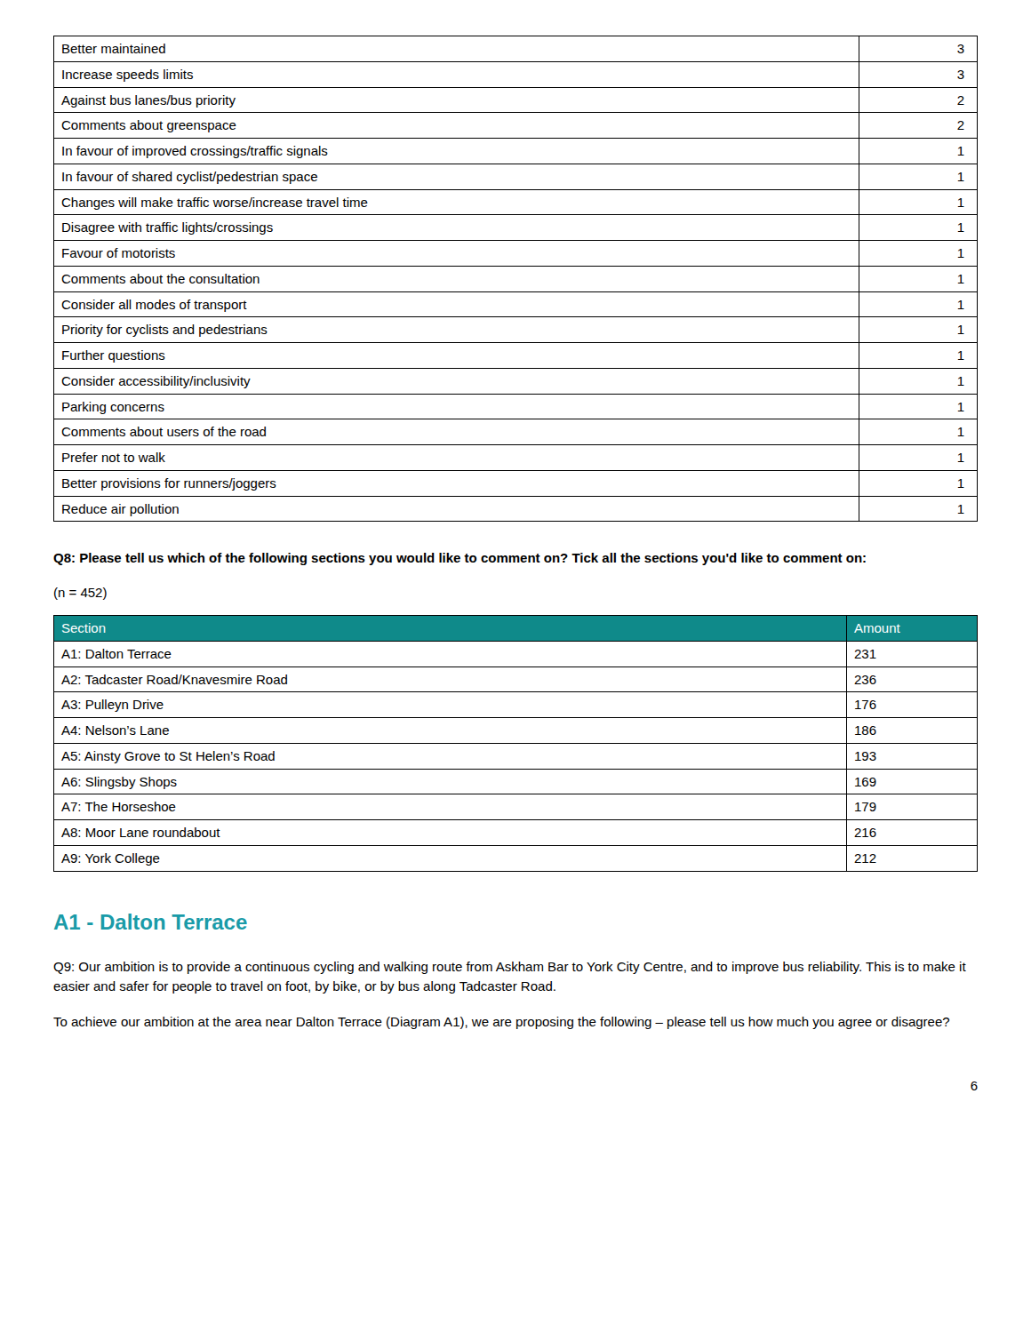| Better maintained | 3 |
| Increase speeds limits | 3 |
| Against bus lanes/bus priority | 2 |
| Comments about greenspace | 2 |
| In favour of improved crossings/traffic signals | 1 |
| In favour of shared cyclist/pedestrian space | 1 |
| Changes will make traffic worse/increase travel time | 1 |
| Disagree with traffic lights/crossings | 1 |
| Favour of motorists | 1 |
| Comments about the consultation | 1 |
| Consider all modes of transport | 1 |
| Priority for cyclists and pedestrians | 1 |
| Further questions | 1 |
| Consider accessibility/inclusivity | 1 |
| Parking concerns | 1 |
| Comments about users of the road | 1 |
| Prefer not to walk | 1 |
| Better provisions for runners/joggers | 1 |
| Reduce air pollution | 1 |
Q8: Please tell us which of the following sections you would like to comment on? Tick all the sections you'd like to comment on:
(n = 452)
| Section | Amount |
| --- | --- |
| A1: Dalton Terrace | 231 |
| A2: Tadcaster Road/Knavesmire Road | 236 |
| A3: Pulleyn Drive | 176 |
| A4: Nelson’s Lane | 186 |
| A5: Ainsty Grove to St Helen’s Road | 193 |
| A6: Slingsby Shops | 169 |
| A7: The Horseshoe | 179 |
| A8: Moor Lane roundabout | 216 |
| A9: York College | 212 |
A1 - Dalton Terrace
Q9: Our ambition is to provide a continuous cycling and walking route from Askham Bar to York City Centre, and to improve bus reliability. This is to make it easier and safer for people to travel on foot, by bike, or by bus along Tadcaster Road.
To achieve our ambition at the area near Dalton Terrace (Diagram A1), we are proposing the following – please tell us how much you agree or disagree?
6